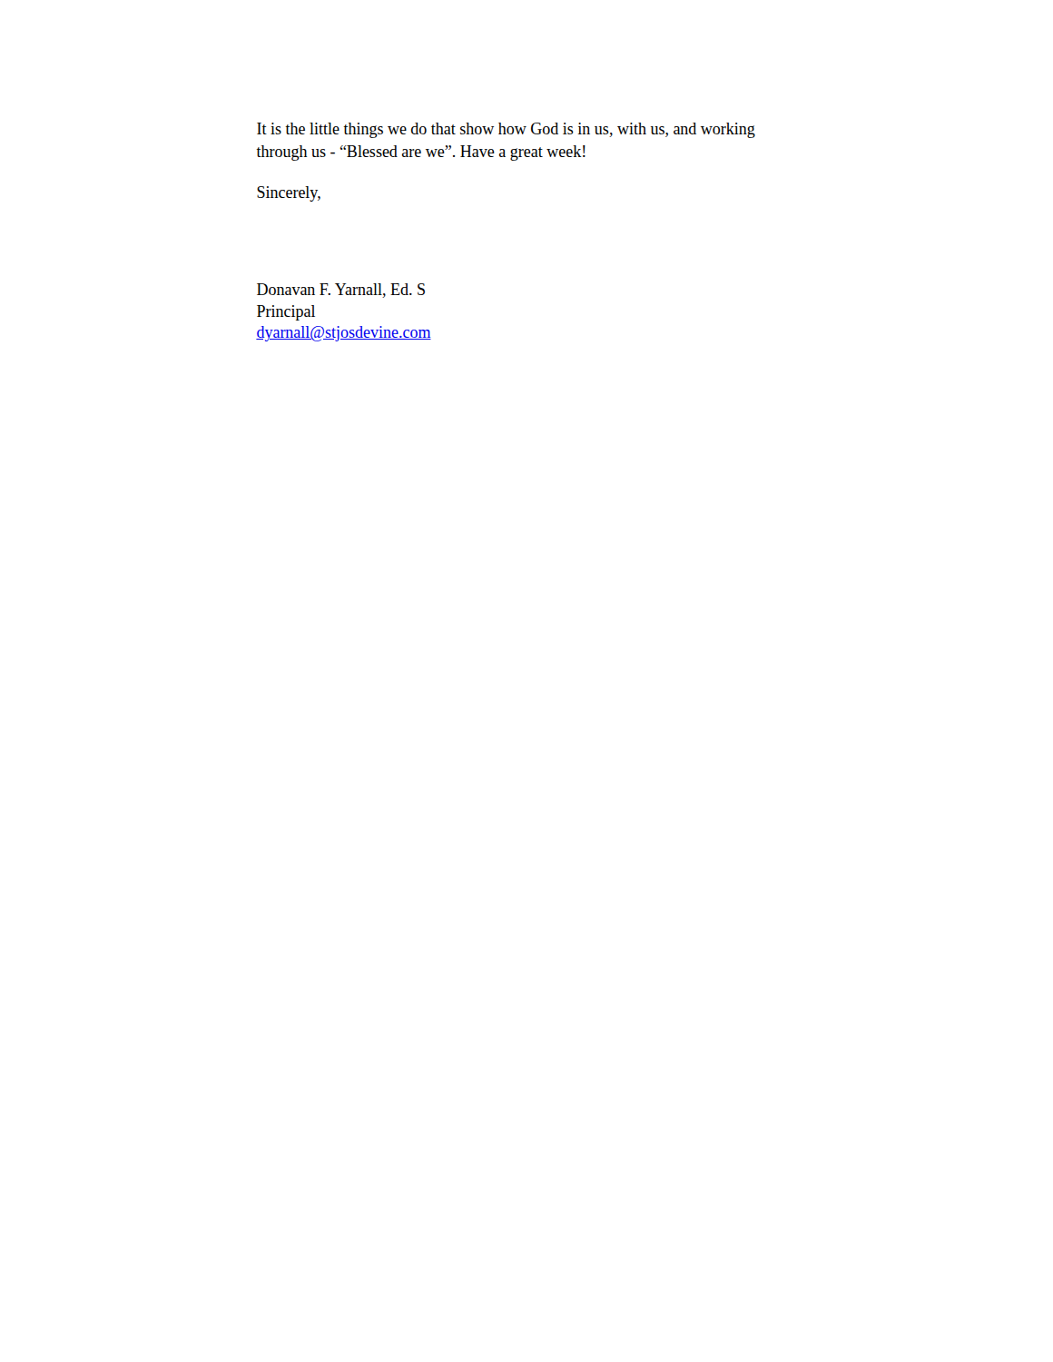It is the little things we do that show how God is in us, with us, and working through us - “Blessed are we”. Have a great week!
Sincerely,
Donavan F. Yarnall, Ed. S
Principal
dyarnall@stjosdevine.com